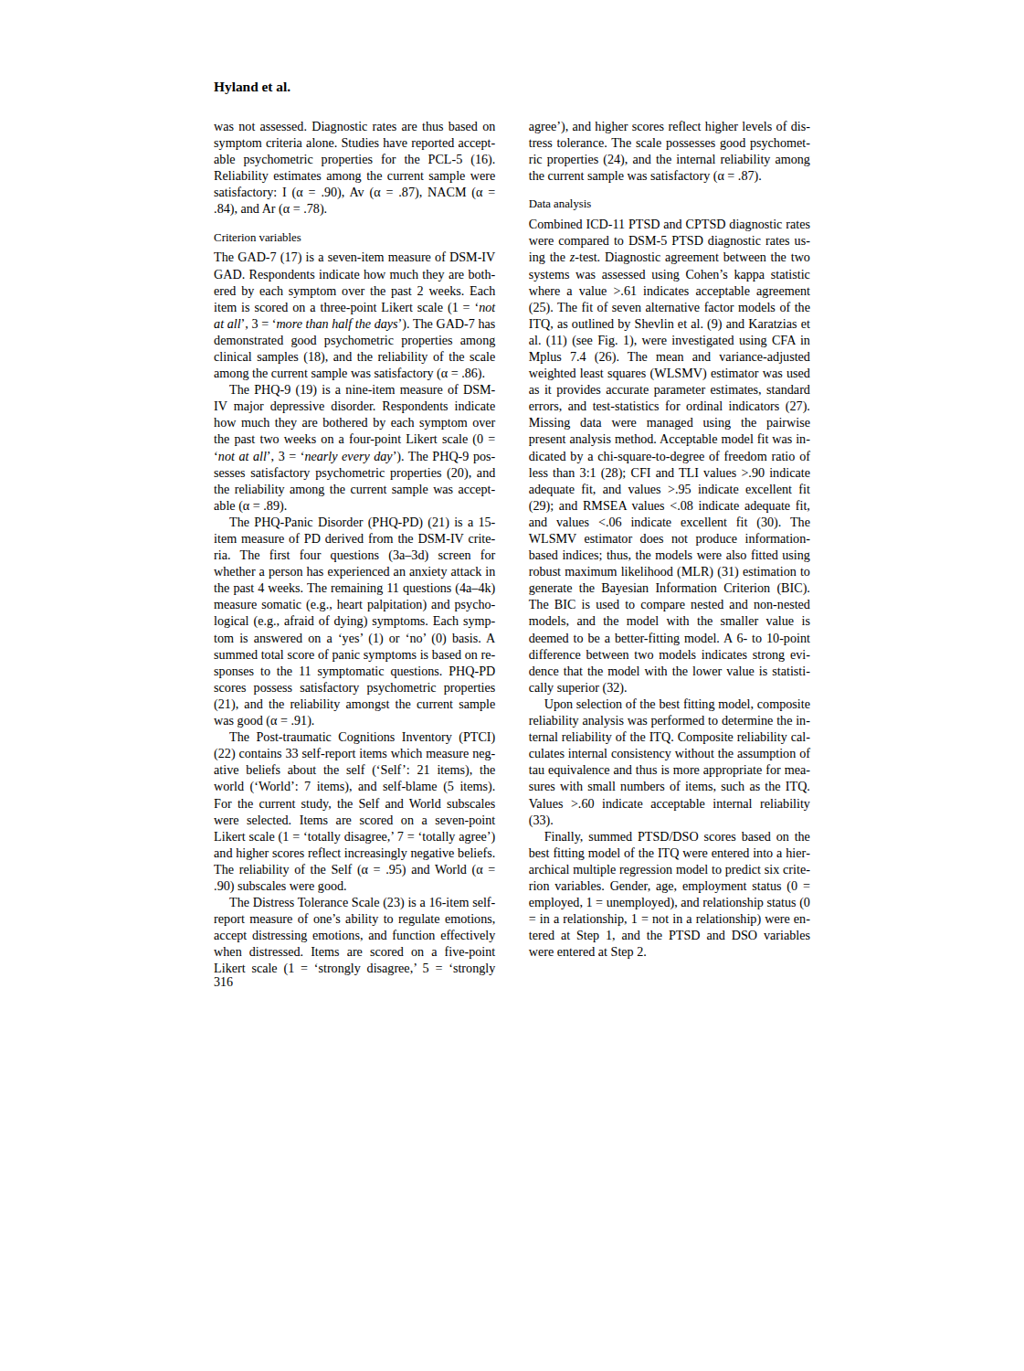Hyland et al.
was not assessed. Diagnostic rates are thus based on symptom criteria alone. Studies have reported acceptable psychometric properties for the PCL-5 (16). Reliability estimates among the current sample were satisfactory: I (α = .90), Av (α = .87), NACM (α = .84), and Ar (α = .78).
Criterion variables
The GAD-7 (17) is a seven-item measure of DSM-IV GAD. Respondents indicate how much they are bothered by each symptom over the past 2 weeks. Each item is scored on a three-point Likert scale (1 = ‘not at all’, 3 = ‘more than half the days’). The GAD-7 has demonstrated good psychometric properties among clinical samples (18), and the reliability of the scale among the current sample was satisfactory (α = .86).
The PHQ-9 (19) is a nine-item measure of DSM-IV major depressive disorder. Respondents indicate how much they are bothered by each symptom over the past two weeks on a four-point Likert scale (0 = ‘not at all’, 3 = ‘nearly every day’). The PHQ-9 possesses satisfactory psychometric properties (20), and the reliability among the current sample was acceptable (α = .89).
The PHQ-Panic Disorder (PHQ-PD) (21) is a 15-item measure of PD derived from the DSM-IV criteria. The first four questions (3a–3d) screen for whether a person has experienced an anxiety attack in the past 4 weeks. The remaining 11 questions (4a–4k) measure somatic (e.g., heart palpitation) and psychological (e.g., afraid of dying) symptoms. Each symptom is answered on a ‘yes’ (1) or ‘no’ (0) basis. A summed total score of panic symptoms is based on responses to the 11 symptomatic questions. PHQ-PD scores possess satisfactory psychometric properties (21), and the reliability amongst the current sample was good (α = .91).
The Post-traumatic Cognitions Inventory (PTCI) (22) contains 33 self-report items which measure negative beliefs about the self (‘Self’: 21 items), the world (‘World’: 7 items), and self-blame (5 items). For the current study, the Self and World subscales were selected. Items are scored on a seven-point Likert scale (1 = ‘totally disagree,’ 7 = ‘totally agree’) and higher scores reflect increasingly negative beliefs. The reliability of the Self (α = .95) and World (α = .90) subscales were good.
The Distress Tolerance Scale (23) is a 16-item self-report measure of one’s ability to regulate emotions, accept distressing emotions, and function effectively when distressed. Items are scored on a five-point Likert scale (1 = ‘strongly disagree,’ 5 = ‘strongly agree’), and higher scores reflect higher levels of distress tolerance. The scale possesses good psychometric properties (24), and the internal reliability among the current sample was satisfactory (α = .87).
Data analysis
Combined ICD-11 PTSD and CPTSD diagnostic rates were compared to DSM-5 PTSD diagnostic rates using the z-test. Diagnostic agreement between the two systems was assessed using Cohen’s kappa statistic where a value >.61 indicates acceptable agreement (25). The fit of seven alternative factor models of the ITQ, as outlined by Shevlin et al. (9) and Karatzias et al. (11) (see Fig. 1), were investigated using CFA in Mplus 7.4 (26). The mean and variance-adjusted weighted least squares (WLSMV) estimator was used as it provides accurate parameter estimates, standard errors, and test-statistics for ordinal indicators (27). Missing data were managed using the pairwise present analysis method. Acceptable model fit was indicated by a chi-square-to-degree of freedom ratio of less than 3:1 (28); CFI and TLI values >.90 indicate adequate fit, and values >.95 indicate excellent fit (29); and RMSEA values <.08 indicate adequate fit, and values <.06 indicate excellent fit (30). The WLSMV estimator does not produce information-based indices; thus, the models were also fitted using robust maximum likelihood (MLR) (31) estimation to generate the Bayesian Information Criterion (BIC). The BIC is used to compare nested and non-nested models, and the model with the smaller value is deemed to be a better-fitting model. A 6- to 10-point difference between two models indicates strong evidence that the model with the lower value is statistically superior (32).
Upon selection of the best fitting model, composite reliability analysis was performed to determine the internal reliability of the ITQ. Composite reliability calculates internal consistency without the assumption of tau equivalence and thus is more appropriate for measures with small numbers of items, such as the ITQ. Values >.60 indicate acceptable internal reliability (33).
Finally, summed PTSD/DSO scores based on the best fitting model of the ITQ were entered into a hierarchical multiple regression model to predict six criterion variables. Gender, age, employment status (0 = employed, 1 = unemployed), and relationship status (0 = in a relationship, 1 = not in a relationship) were entered at Step 1, and the PTSD and DSO variables were entered at Step 2.
316